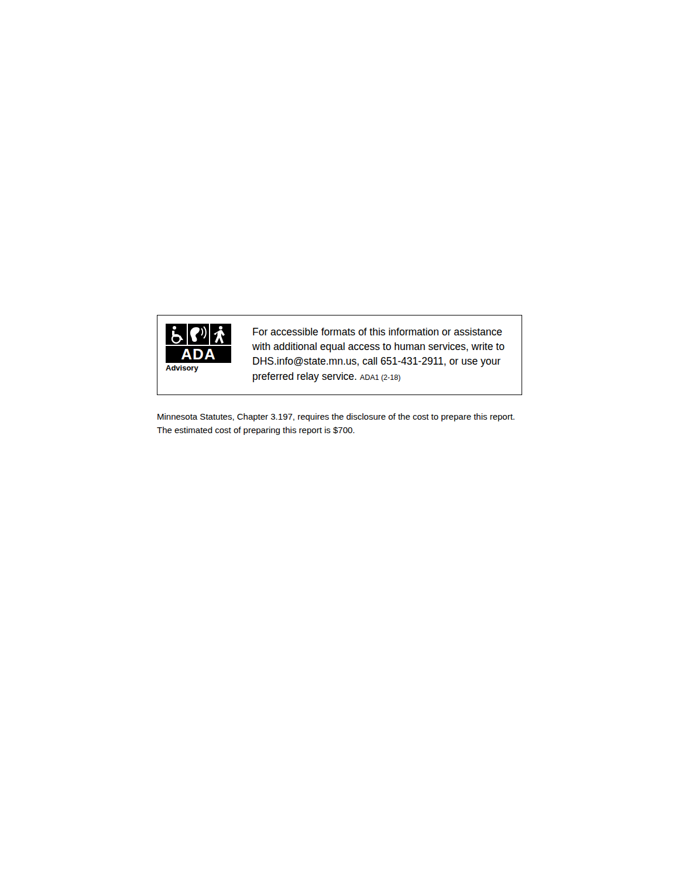ADA Advisory
For accessible formats of this information or assistance with additional equal access to human services, write to DHS.info@state.mn.us, call 651-431-2911, or use your preferred relay service. ADA1 (2-18)
Minnesota Statutes, Chapter 3.197, requires the disclosure of the cost to prepare this report. The estimated cost of preparing this report is $700.